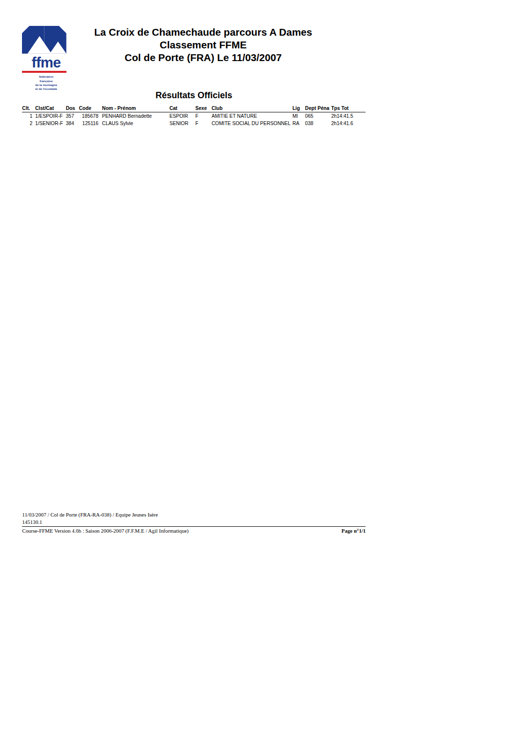ffme
fédération
française
de la montagne
et de l'escalade
La Croix de Chamechaude parcours A Dames Classement FFME Col de Porte (FRA) Le 11/03/2007
Résultats Officiels
| Clt. | Clst/Cat | Dos | Code | Nom - Prénom | Cat | Sexe | Club | Lig | Dept Péna | Tps Tot |
| --- | --- | --- | --- | --- | --- | --- | --- | --- | --- | --- |
| 1 | 1/ESPOIR-F | 357 | 185678 | PENHARD Bernadette | ESPOIR | F | AMITIE ET NATURE | MI | 065 | 2h14:41.5 |
| 2 | 1/SENIOR-F | 384 | 125116 | CLAUS Sylvie | SENIOR | F | COMITE SOCIAL DU PERSONNEL | RA | 038 | 2h14:41.6 |
11/03/2007 / Col de Porte (FRA-RA-038) / Equipe Jeunes Isère
145130.1
Course-FFME Version 4.0h : Saison 2006-2007 (F.F.M.E / Agil Informatique)
Page n°1/1